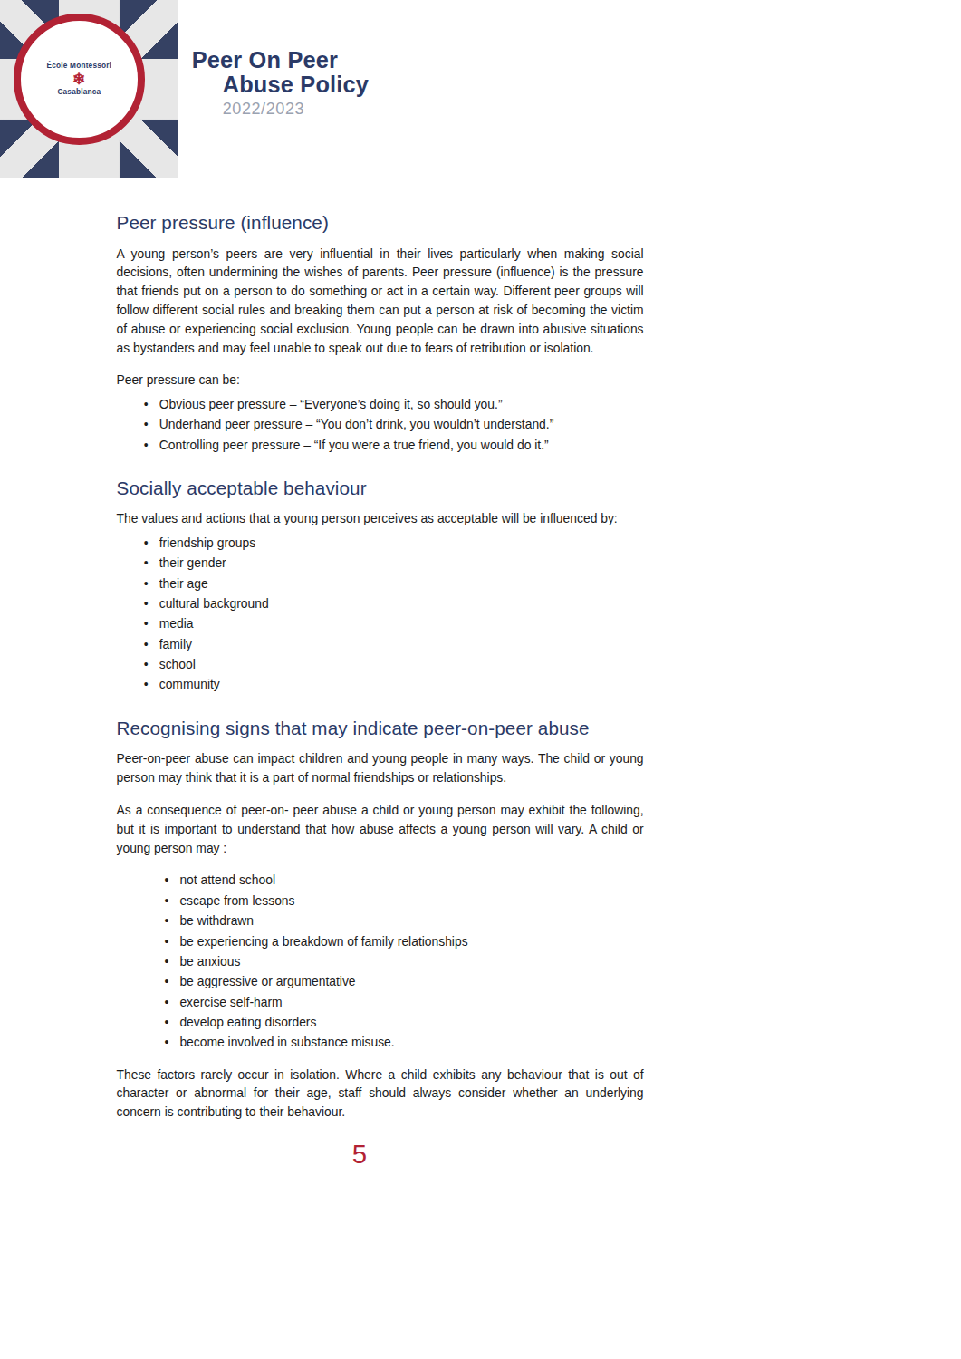École Montessori ❄ Casablanca
Peer On Peer
Abuse Policy
2022/2023
Peer pressure (influence)
A young person’s peers are very influential in their lives particularly when making social decisions, often undermining the wishes of parents. Peer pressure (influence) is the pressure that friends put on a person to do something or act in a certain way. Different peer groups will follow different social rules and breaking them can put a person at risk of becoming the victim of abuse or experiencing social exclusion. Young people can be drawn into abusive situations as bystanders and may feel unable to speak out due to fears of retribution or isolation.
Peer pressure can be:
Obvious peer pressure – “Everyone’s doing it, so should you.”
Underhand peer pressure – “You don’t drink, you wouldn’t understand.”
Controlling peer pressure – “If you were a true friend, you would do it.”
Socially acceptable behaviour
The values and actions that a young person perceives as acceptable will be influenced by:
friendship groups
their gender
their age
cultural background
media
family
school
community
Recognising signs that may indicate peer-on-peer abuse
Peer-on-peer abuse can impact children and young people in many ways. The child or young person may think that it is a part of normal friendships or relationships.
As a consequence of peer-on- peer abuse a child or young person may exhibit the following, but it is important to understand that how abuse affects a young person will vary. A child or young person may :
not attend school
escape from lessons
be withdrawn
be experiencing a breakdown of family relationships
be anxious
be aggressive or argumentative
exercise self-harm
develop eating disorders
become involved in substance misuse.
These factors rarely occur in isolation. Where a child exhibits any behaviour that is out of character or abnormal for their age, staff should always consider whether an underlying concern is contributing to their behaviour.
5